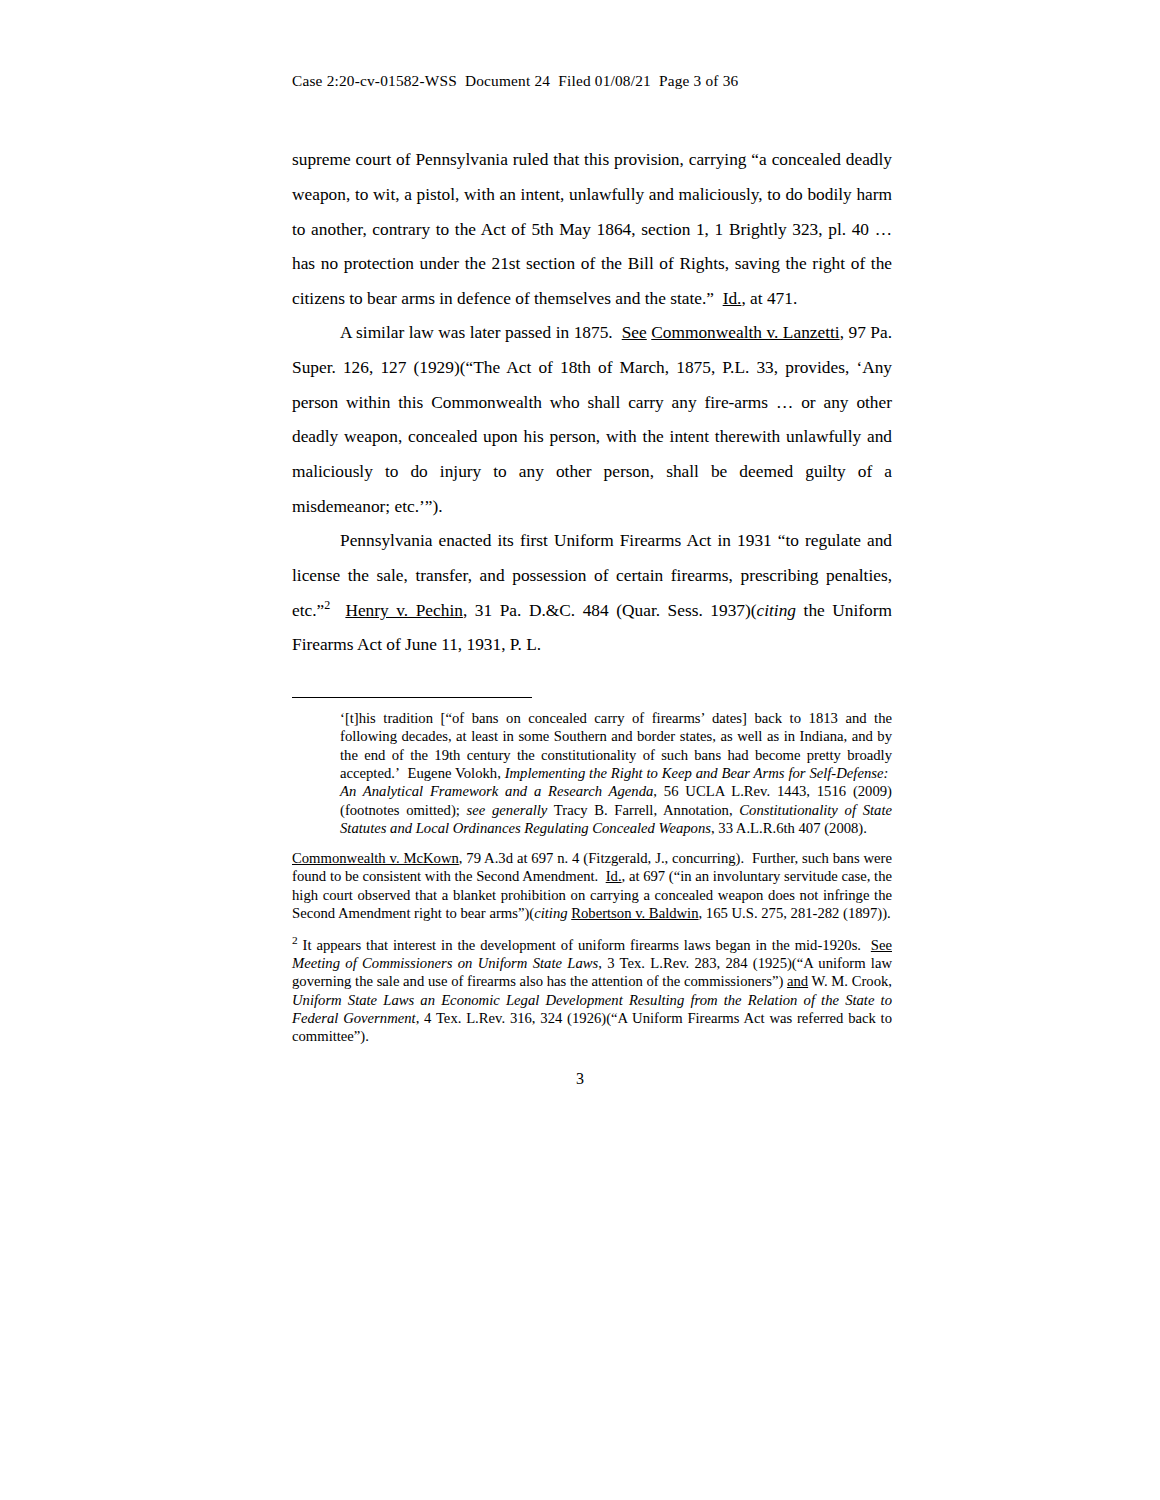Case 2:20-cv-01582-WSS Document 24 Filed 01/08/21 Page 3 of 36
supreme court of Pennsylvania ruled that this provision, carrying “a concealed deadly weapon, to wit, a pistol, with an intent, unlawfully and maliciously, to do bodily harm to another, contrary to the Act of 5th May 1864, section 1, 1 Brightly 323, pl. 40 … has no protection under the 21st section of the Bill of Rights, saving the right of the citizens to bear arms in defence of themselves and the state.” Id., at 471.
A similar law was later passed in 1875. See Commonwealth v. Lanzetti, 97 Pa. Super. 126, 127 (1929)(“The Act of 18th of March, 1875, P.L. 33, provides, ‘Any person within this Commonwealth who shall carry any fire-arms … or any other deadly weapon, concealed upon his person, with the intent therewith unlawfully and maliciously to do injury to any other person, shall be deemed guilty of a misdemeanor; etc.’”).
Pennsylvania enacted its first Uniform Firearms Act in 1931 “to regulate and license the sale, transfer, and possession of certain firearms, prescribing penalties, etc.”2 Henry v. Pechin, 31 Pa. D.&C. 484 (Quar. Sess. 1937)(citing the Uniform Firearms Act of June 11, 1931, P. L.
‘[t]his tradition [“of bans on concealed carry of firearms’ dates] back to 1813 and the following decades, at least in some Southern and border states, as well as in Indiana, and by the end of the 19th century the constitutionality of such bans had become pretty broadly accepted.’ Eugene Volokh, Implementing the Right to Keep and Bear Arms for Self-Defense: An Analytical Framework and a Research Agenda, 56 UCLA L.Rev. 1443, 1516 (2009)(footnotes omitted); see generally Tracy B. Farrell, Annotation, Constitutionality of State Statutes and Local Ordinances Regulating Concealed Weapons, 33 A.L.R.6th 407 (2008).
Commonwealth v. McKown, 79 A.3d at 697 n. 4 (Fitzgerald, J., concurring). Further, such bans were found to be consistent with the Second Amendment. Id., at 697 (“in an involuntary servitude case, the high court observed that a blanket prohibition on carrying a concealed weapon does not infringe the Second Amendment right to bear arms”)(citing Robertson v. Baldwin, 165 U.S. 275, 281-282 (1897)).
2 It appears that interest in the development of uniform firearms laws began in the mid-1920s. See Meeting of Commissioners on Uniform State Laws, 3 Tex. L.Rev. 283, 284 (1925)(“A uniform law governing the sale and use of firearms also has the attention of the commissioners”) and W. M. Crook, Uniform State Laws an Economic Legal Development Resulting from the Relation of the State to Federal Government, 4 Tex. L.Rev. 316, 324 (1926)(“A Uniform Firearms Act was referred back to committee”).
3